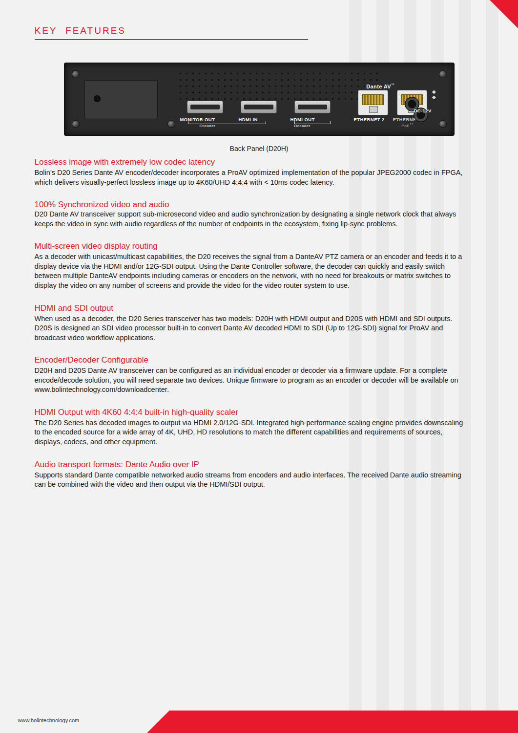KEY FEATURES
MONITOR OUT HDMI IN HDMI OUT Encoder Decoder ETHERNET 2 ETHERNET 1 PoE++ DC-12V Dante AV™
◆
◆
Back Panel (D20H)
Lossless image with extremely low codec latency
Bolin’s D20 Series Dante AV encoder/decoder incorporates a ProAV optimized implementation of the popular JPEG2000 codec in FPGA, which delivers visually-perfect lossless image up to 4K60/UHD 4:4:4 with < 10ms codec latency.
100% Synchronized video and audio
D20 Dante AV transceiver support sub-microsecond video and audio synchronization by designating a single network clock that always keeps the video in sync with audio regardless of the number of endpoints in the ecosystem, fixing lip-sync problems.
Multi-screen video display routing
As a decoder with unicast/multicast capabilities, the D20 receives the signal from a DanteAV PTZ camera or an encoder and feeds it to a display device via the HDMI and/or 12G-SDI output. Using the Dante Controller software, the decoder can quickly and easily switch between multiple DanteAV endpoints including cameras or encoders on the network, with no need for breakouts or matrix switches to display the video on any number of screens and provide the video for the video router system to use.
HDMI and SDI output
When used as a decoder, the D20 Series transceiver has two models: D20H with HDMI output and D20S with HDMI and SDI outputs. D20S is designed an SDI video processor built-in to convert Dante AV decoded HDMI to SDI (Up to 12G-SDI) signal for ProAV and broadcast video workflow applications.
Encoder/Decoder Configurable
D20H and D20S Dante AV transceiver can be configured as an individual encoder or decoder via a firmware update. For a complete encode/decode solution, you will need separate two devices. Unique firmware to program as an encoder or decoder will be available on www.bolintechnology.com/downloadcenter.
HDMI Output with 4K60 4:4:4 built-in high-quality scaler
The D20 Series has decoded images to output via HDMI 2.0/12G-SDI. Integrated high-performance scaling engine provides downscaling to the encoded source for a wide array of 4K, UHD, HD resolutions to match the different capabilities and requirements of sources, displays, codecs, and other equipment.
Audio transport formats: Dante Audio over IP
Supports standard Dante compatible networked audio streams from encoders and audio interfaces. The received Dante audio streaming can be combined with the video and then output via the HDMI/SDI output.
www.bolintechnology.com